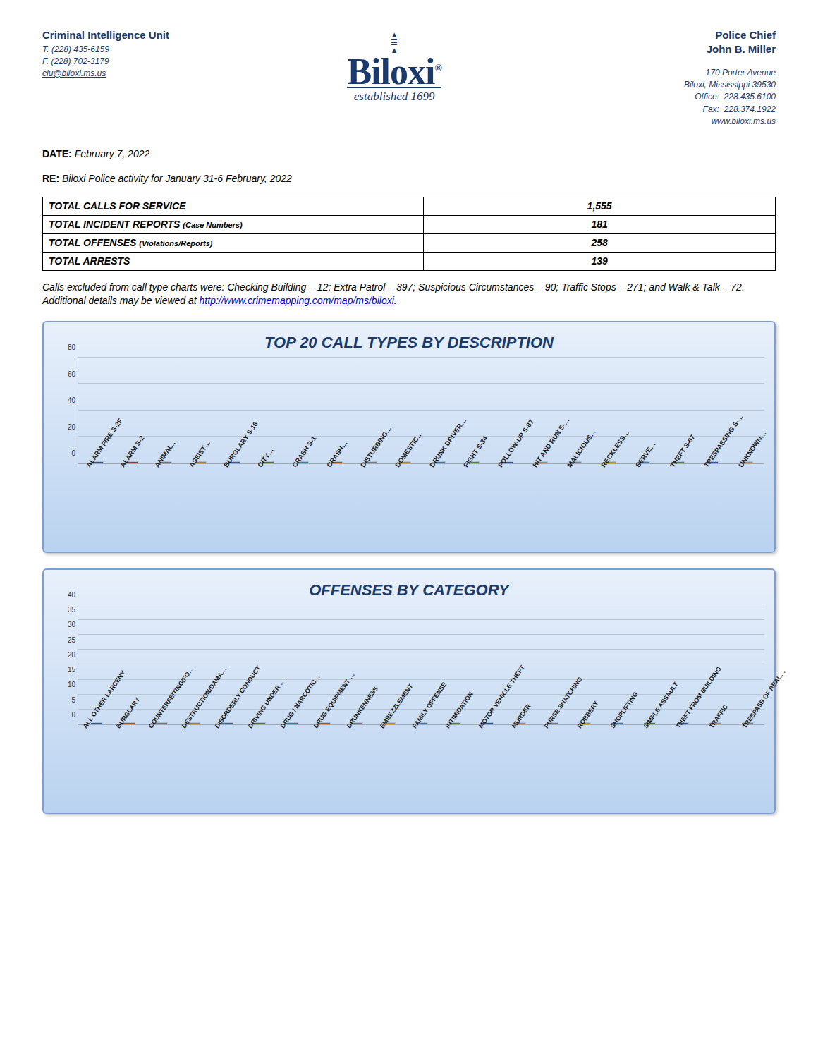Criminal Intelligence Unit
T. (228) 435-6159
F. (228) 702-3179
ciu@biloxi.ms.us
▲
☰
▲
Biloxi®
established 1699
Police Chief
John B. Miller
170 Porter Avenue
Biloxi, Mississippi 39530
Office: 228.435.6100
Fax: 228.374.1922
www.biloxi.ms.us
DATE: February 7, 2022
RE: Biloxi Police activity for January 31-6 February, 2022
| TOTAL CALLS FOR SERVICE | 1,555 |
| TOTAL INCIDENT REPORTS (Case Numbers) | 181 |
| TOTAL OFFENSES (Violations/Reports) | 258 |
| TOTAL ARRESTS | 139 |
Calls excluded from call type charts were: Checking Building – 12; Extra Patrol – 397; Suspicious Circumstances – 90; Traffic Stops – 271; and Walk & Talk – 72. Additional details may be viewed at http://www.crimemapping.com/map/ms/biloxi.
TOP 20 CALL TYPES BY DESCRIPTION
0
20
40
60
80
ALARM FIRE S-2F ALARM S-2 ANIMAL… ASSIST… BURGLARY S-16 CITY… CRASH S-1 CRASH… DISTURBING… DOMESTIC… DRUNK DRIVER… FIGHT S-34 FOLLOW-UP S-87 HIT AND RUN S-… MALICIOUS… RECKLESS… SERVE… THEFT S-67 TRESPASSING S-… UNKNOWN…
OFFENSES BY CATEGORY
0
5
10
15
20
25
30
35
40
ALL OTHER LARCENY BURGLARY COUNTERFEITING/FO… DESTRUCTION/DAMA… DISORDERLY CONDUCT DRIVING UNDER… DRUG / NARCOTIC… DRUG EQUIPMENT … DRUNKENNESS EMBEZZLEMENT FAMILY OFFENSE INTIMIDATION MOTOR VEHICLE THEFT MURDER PURSE SNATCHING ROBBERY SHOPLIFTING SIMPLE ASSAULT THEFT FROM BUILDING TRAFFIC TRESPASS OF REAL…